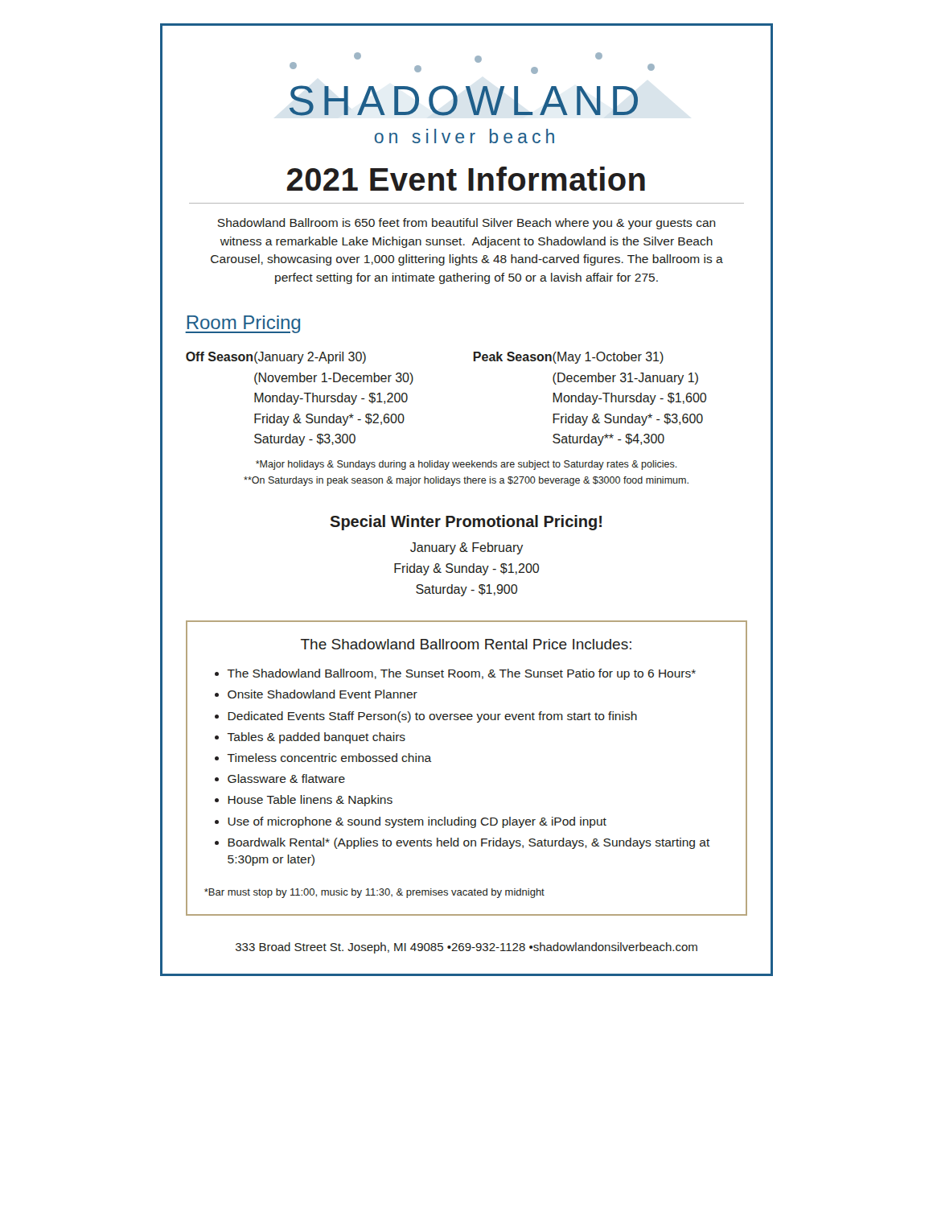SHADOWLAND
on silver beach
2021 Event Information
Shadowland Ballroom is 650 feet from beautiful Silver Beach where you & your guests can witness a remarkable Lake Michigan sunset. Adjacent to Shadowland is the Silver Beach Carousel, showcasing over 1,000 glittering lights & 48 hand-carved figures. The ballroom is a perfect setting for an intimate gathering of 50 or a lavish affair for 275.
Room Pricing
| Off Season | (January 2-April 30) | | Peak Season | (May 1-October 31) |
| | (November 1-December 30) | | | (December 31-January 1) |
| | Monday-Thursday - $1,200 | | | Monday-Thursday - $1,600 |
| | Friday & Sunday* - $2,600 | | | Friday & Sunday* - $3,600 |
| | Saturday - $3,300 | | | Saturday** - $4,300 |
*Major holidays & Sundays during a holiday weekends are subject to Saturday rates & policies.
**On Saturdays in peak season & major holidays there is a $2700 beverage & $3000 food minimum.
Special Winter Promotional Pricing!
January & February
Friday & Sunday - $1,200
Saturday - $1,900
The Shadowland Ballroom Rental Price Includes:
The Shadowland Ballroom, The Sunset Room, & The Sunset Patio for up to 6 Hours*
Onsite Shadowland Event Planner
Dedicated Events Staff Person(s) to oversee your event from start to finish
Tables & padded banquet chairs
Timeless concentric embossed china
Glassware & flatware
House Table linens & Napkins
Use of microphone & sound system including CD player & iPod input
Boardwalk Rental* (Applies to events held on Fridays, Saturdays, & Sundays starting at 5:30pm or later)
*Bar must stop by 11:00, music by 11:30, & premises vacated by midnight
333 Broad Street St. Joseph, MI 49085 •269-932-1128 •shadowlandonsilverbeach.com